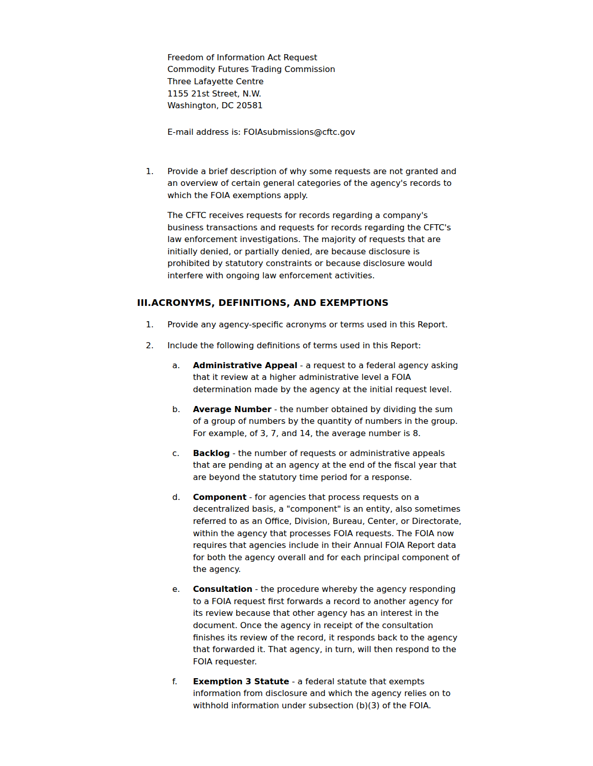Freedom of Information Act Request
Commodity Futures Trading Commission
Three Lafayette Centre
1155 21st Street, N.W.
Washington, DC 20581
E-mail address is: FOIAsubmissions@cftc.gov
Provide a brief description of why some requests are not granted and an overview of certain general categories of the agency's records to which the FOIA exemptions apply.
The CFTC receives requests for records regarding a company's business transactions and requests for records regarding the CFTC's law enforcement investigations. The majority of requests that are initially denied, or partially denied, are because disclosure is prohibited by statutory constraints or because disclosure would interfere with ongoing law enforcement activities.
III. ACRONYMS, DEFINITIONS, AND EXEMPTIONS
Provide any agency-specific acronyms or terms used in this Report.
Include the following definitions of terms used in this Report:
Administrative Appeal - a request to a federal agency asking that it review at a higher administrative level a FOIA determination made by the agency at the initial request level.
Average Number - the number obtained by dividing the sum of a group of numbers by the quantity of numbers in the group. For example, of 3, 7, and 14, the average number is 8.
Backlog - the number of requests or administrative appeals that are pending at an agency at the end of the fiscal year that are beyond the statutory time period for a response.
Component - for agencies that process requests on a decentralized basis, a "component" is an entity, also sometimes referred to as an Office, Division, Bureau, Center, or Directorate, within the agency that processes FOIA requests. The FOIA now requires that agencies include in their Annual FOIA Report data for both the agency overall and for each principal component of the agency.
Consultation - the procedure whereby the agency responding to a FOIA request first forwards a record to another agency for its review because that other agency has an interest in the document. Once the agency in receipt of the consultation finishes its review of the record, it responds back to the agency that forwarded it. That agency, in turn, will then respond to the FOIA requester.
Exemption 3 Statute - a federal statute that exempts information from disclosure and which the agency relies on to withhold information under subsection (b)(3) of the FOIA.